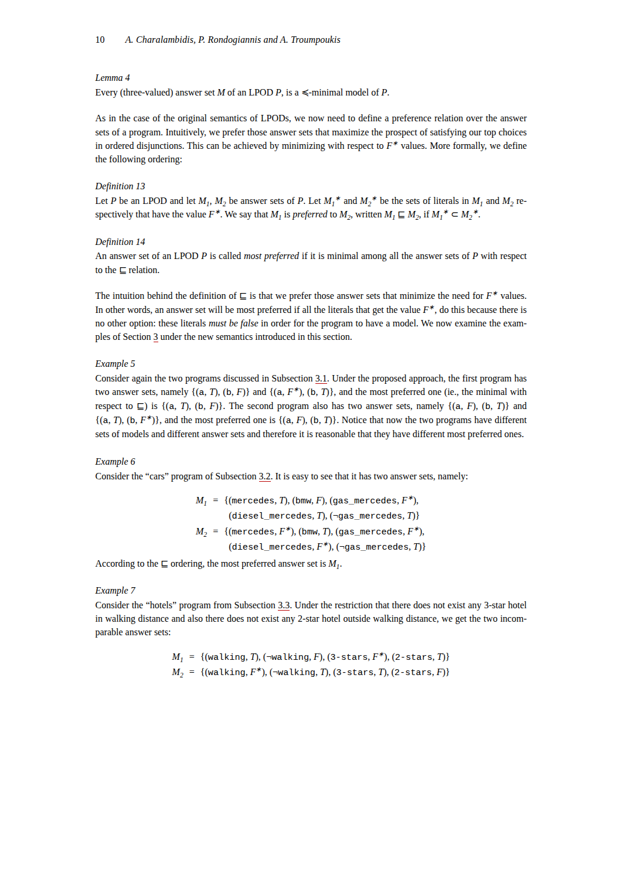10 A. Charalambidis, P. Rondogiannis and A. Troumpoukis
Lemma 4
Every (three-valued) answer set M of an LPOD P, is a ≼-minimal model of P.
As in the case of the original semantics of LPODs, we now need to define a preference relation over the answer sets of a program. Intuitively, we prefer those answer sets that maximize the prospect of satisfying our top choices in ordered disjunctions. This can be achieved by minimizing with respect to F∗ values. More formally, we define the following ordering:
Definition 13
Let P be an LPOD and let M1, M2 be answer sets of P. Let M1∗ and M2∗ be the sets of literals in M1 and M2 respectively that have the value F∗. We say that M1 is preferred to M2, written M1 ⊑ M2, if M1∗ ⊂ M2∗.
Definition 14
An answer set of an LPOD P is called most preferred if it is minimal among all the answer sets of P with respect to the ⊑ relation.
The intuition behind the definition of ⊑ is that we prefer those answer sets that minimize the need for F∗ values. In other words, an answer set will be most preferred if all the literals that get the value F∗, do this because there is no other option: these literals must be false in order for the program to have a model. We now examine the examples of Section 3 under the new semantics introduced in this section.
Example 5
Consider again the two programs discussed in Subsection 3.1. Under the proposed approach, the first program has two answer sets, namely {(a, T), (b, F)} and {(a, F∗), (b, T)}, and the most preferred one (ie., the minimal with respect to ⊑) is {(a, T), (b, F)}. The second program also has two answer sets, namely {(a, F), (b, T)} and {(a, T), (b, F∗)}, and the most preferred one is {(a, F), (b, T)}. Notice that now the two programs have different sets of models and different answer sets and therefore it is reasonable that they have different most preferred ones.
Example 6
Consider the “cars” program of Subsection 3.2. It is easy to see that it has two answer sets, namely:
| M 1 | = | {( mercedes , T ), ( bmw , F ), ( gas_mercedes , F ∗ ), |
| | | ( diesel_mercedes , T ), ( ¬ gas_mercedes , T )} |
| M 2 | = | {( mercedes , F ∗ ), ( bmw , T ), ( gas_mercedes , F ∗ ), |
| | | ( diesel_mercedes , F ∗ ), ( ¬ gas_mercedes , T )} |
According to the ⊑ ordering, the most preferred answer set is M1.
Example 7
Consider the “hotels” program from Subsection 3.3. Under the restriction that there does not exist any 3-star hotel in walking distance and also there does not exist any 2-star hotel outside walking distance, we get the two incomparable answer sets:
| M 1 | = | {( walking , T ), ( ¬ walking , F ), ( 3-stars , F ∗ ), ( 2-stars , T )} |
| M 2 | = | {( walking , F ∗ ), ( ¬ walking , T ), ( 3-stars , T ), ( 2-stars , F )} |